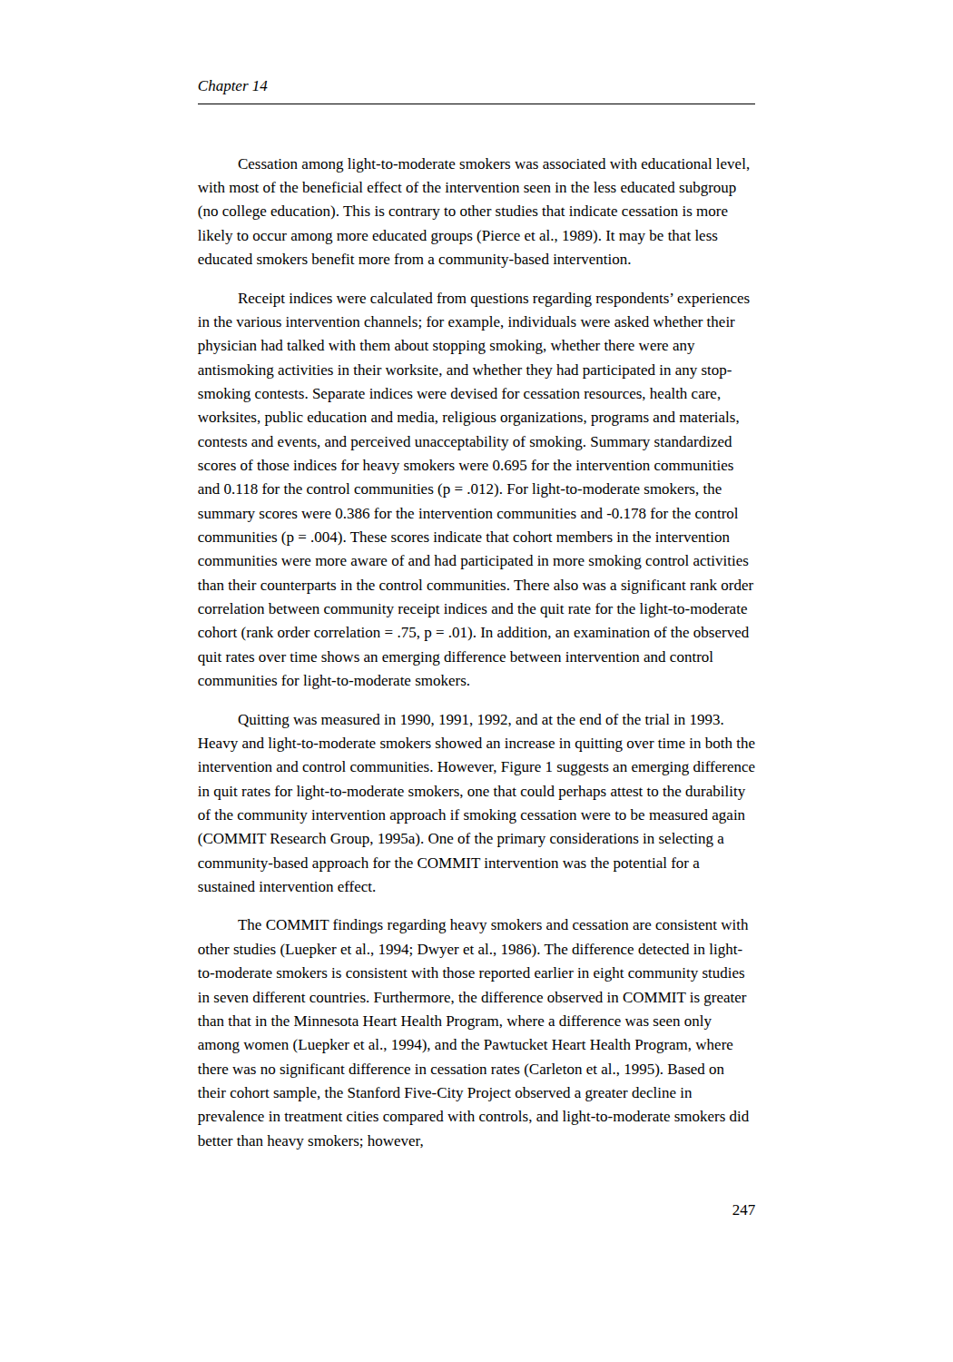Chapter 14
Cessation among light-to-moderate smokers was associated with educational level, with most of the beneficial effect of the intervention seen in the less educated subgroup (no college education). This is contrary to other studies that indicate cessation is more likely to occur among more educated groups (Pierce et al., 1989). It may be that less educated smokers benefit more from a community-based intervention.
Receipt indices were calculated from questions regarding respondents’ experiences in the various intervention channels; for example, individuals were asked whether their physician had talked with them about stopping smoking, whether there were any antismoking activities in their worksite, and whether they had participated in any stop-smoking contests. Separate indices were devised for cessation resources, health care, worksites, public education and media, religious organizations, programs and materials, contests and events, and perceived unacceptability of smoking. Summary standardized scores of those indices for heavy smokers were 0.695 for the intervention communities and 0.118 for the control communities (p = .012). For light-to-moderate smokers, the summary scores were 0.386 for the intervention communities and -0.178 for the control communities (p = .004). These scores indicate that cohort members in the intervention communities were more aware of and had participated in more smoking control activities than their counterparts in the control communities. There also was a significant rank order correlation between community receipt indices and the quit rate for the light-to-moderate cohort (rank order correlation = .75, p = .01). In addition, an examination of the observed quit rates over time shows an emerging difference between intervention and control communities for light-to-moderate smokers.
Quitting was measured in 1990, 1991, 1992, and at the end of the trial in 1993. Heavy and light-to-moderate smokers showed an increase in quitting over time in both the intervention and control communities. However, Figure 1 suggests an emerging difference in quit rates for light-to-moderate smokers, one that could perhaps attest to the durability of the community intervention approach if smoking cessation were to be measured again (COMMIT Research Group, 1995a). One of the primary considerations in selecting a community-based approach for the COMMIT intervention was the potential for a sustained intervention effect.
The COMMIT findings regarding heavy smokers and cessation are consistent with other studies (Luepker et al., 1994; Dwyer et al., 1986). The difference detected in light-to-moderate smokers is consistent with those reported earlier in eight community studies in seven different countries. Furthermore, the difference observed in COMMIT is greater than that in the Minnesota Heart Health Program, where a difference was seen only among women (Luepker et al., 1994), and the Pawtucket Heart Health Program, where there was no significant difference in cessation rates (Carleton et al., 1995). Based on their cohort sample, the Stanford Five-City Project observed a greater decline in prevalence in treatment cities compared with controls, and light-to-moderate smokers did better than heavy smokers; however,
247